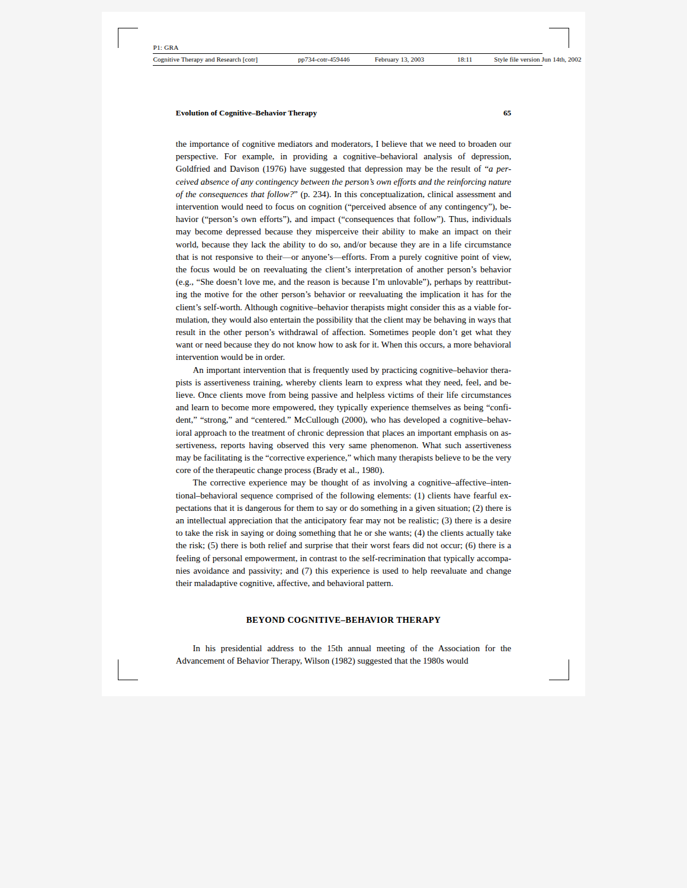P1: GRA
Cognitive Therapy and Research [cotr] pp734-cotr-459446 February 13, 200318:11 Style file version Jun 14th, 2002
Evolution of Cognitive–Behavior Therapy 65
the importance of cognitive mediators and moderators, I believe that we need to broaden our perspective. For example, in providing a cognitive–behavioral analysis of depression, Goldfried and Davison (1976) have suggested that depression may be the result of “a perceived absence of any contingency between the person’s own efforts and the reinforcing nature of the consequences that follow?” (p. 234). In this conceptualization, clinical assessment and intervention would need to focus on cognition (“perceived absence of any contingency”), behavior (“person’s own efforts”), and impact (“consequences that follow”). Thus, individuals may become depressed because they misperceive their ability to make an impact on their world, because they lack the ability to do so, and/or because they are in a life circumstance that is not responsive to their—or anyone’s—efforts. From a purely cognitive point of view, the focus would be on reevaluating the client’s interpretation of another person’s behavior (e.g., “She doesn’t love me, and the reason is because I’m unlovable”), perhaps by reattributing the motive for the other person’s behavior or reevaluating the implication it has for the client’s self-worth. Although cognitive–behavior therapists might consider this as a viable formulation, they would also entertain the possibility that the client may be behaving in ways that result in the other person’s withdrawal of affection. Sometimes people don’t get what they want or need because they do not know how to ask for it. When this occurs, a more behavioral intervention would be in order.
An important intervention that is frequently used by practicing cognitive–behavior therapists is assertiveness training, whereby clients learn to express what they need, feel, and believe. Once clients move from being passive and helpless victims of their life circumstances and learn to become more empowered, they typically experience themselves as being “confident,” “strong,” and “centered.” McCullough (2000), who has developed a cognitive–behavioral approach to the treatment of chronic depression that places an important emphasis on assertiveness, reports having observed this very same phenomenon. What such assertiveness may be facilitating is the “corrective experience,” which many therapists believe to be the very core of the therapeutic change process (Brady et al., 1980).
The corrective experience may be thought of as involving a cognitive–affective–intentional–behavioral sequence comprised of the following elements: (1) clients have fearful expectations that it is dangerous for them to say or do something in a given situation; (2) there is an intellectual appreciation that the anticipatory fear may not be realistic; (3) there is a desire to take the risk in saying or doing something that he or she wants; (4) the clients actually take the risk; (5) there is both relief and surprise that their worst fears did not occur; (6) there is a feeling of personal empowerment, in contrast to the self-recrimination that typically accompanies avoidance and passivity; and (7) this experience is used to help reevaluate and change their maladaptive cognitive, affective, and behavioral pattern.
BEYOND COGNITIVE–BEHAVIOR THERAPY
In his presidential address to the 15th annual meeting of the Association for the Advancement of Behavior Therapy, Wilson (1982) suggested that the 1980s would